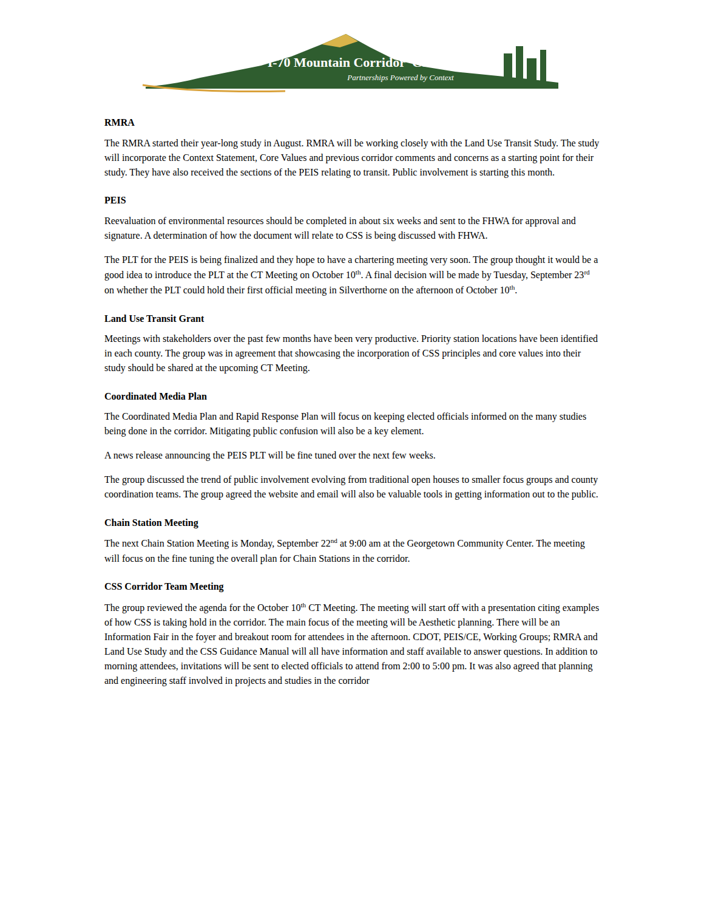I-70 Mountain Corridor CSS Partnerships Powered by Context
RMRA
The RMRA started their year-long study in August. RMRA will be working closely with the Land Use Transit Study. The study will incorporate the Context Statement, Core Values and previous corridor comments and concerns as a starting point for their study. They have also received the sections of the PEIS relating to transit. Public involvement is starting this month.
PEIS
Reevaluation of environmental resources should be completed in about six weeks and sent to the FHWA for approval and signature. A determination of how the document will relate to CSS is being discussed with FHWA.
The PLT for the PEIS is being finalized and they hope to have a chartering meeting very soon. The group thought it would be a good idea to introduce the PLT at the CT Meeting on October 10th. A final decision will be made by Tuesday, September 23rd on whether the PLT could hold their first official meeting in Silverthorne on the afternoon of October 10th.
Land Use Transit Grant
Meetings with stakeholders over the past few months have been very productive. Priority station locations have been identified in each county. The group was in agreement that showcasing the incorporation of CSS principles and core values into their study should be shared at the upcoming CT Meeting.
Coordinated Media Plan
The Coordinated Media Plan and Rapid Response Plan will focus on keeping elected officials informed on the many studies being done in the corridor. Mitigating public confusion will also be a key element.
A news release announcing the PEIS PLT will be fine tuned over the next few weeks.
The group discussed the trend of public involvement evolving from traditional open houses to smaller focus groups and county coordination teams. The group agreed the website and email will also be valuable tools in getting information out to the public.
Chain Station Meeting
The next Chain Station Meeting is Monday, September 22nd at 9:00 am at the Georgetown Community Center. The meeting will focus on the fine tuning the overall plan for Chain Stations in the corridor.
CSS Corridor Team Meeting
The group reviewed the agenda for the October 10th CT Meeting. The meeting will start off with a presentation citing examples of how CSS is taking hold in the corridor. The main focus of the meeting will be Aesthetic planning. There will be an Information Fair in the foyer and breakout room for attendees in the afternoon. CDOT, PEIS/CE, Working Groups; RMRA and Land Use Study and the CSS Guidance Manual will all have information and staff available to answer questions. In addition to morning attendees, invitations will be sent to elected officials to attend from 2:00 to 5:00 pm. It was also agreed that planning and engineering staff involved in projects and studies in the corridor